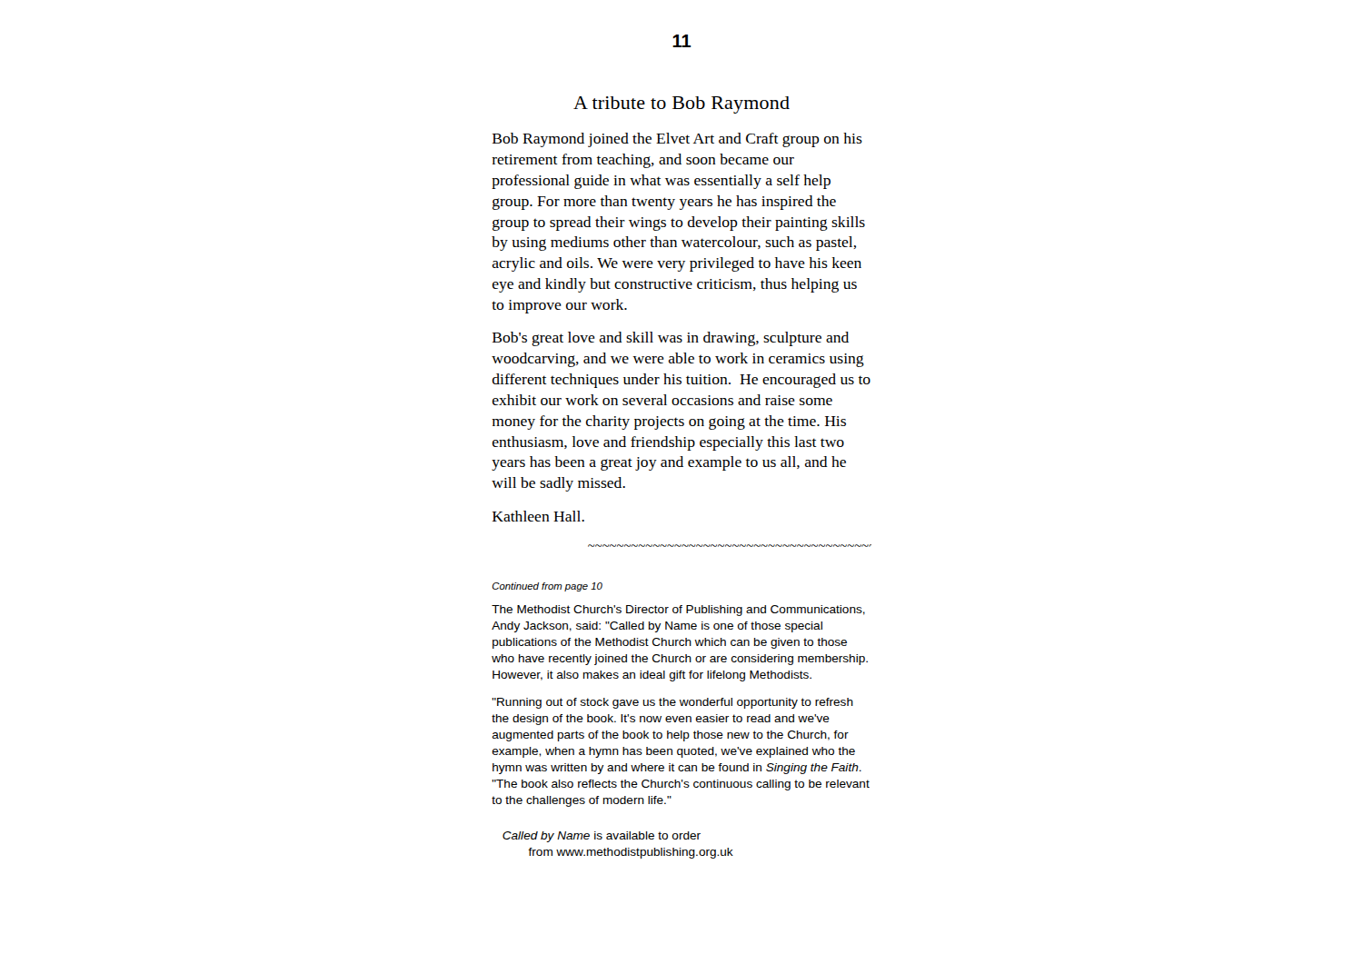11
A tribute to Bob Raymond
Bob Raymond joined the Elvet Art and Craft group on his retirement from teaching, and soon became our professional guide in what was essentially a self help group. For more than twenty years he has inspired the group to spread their wings to develop their painting skills by using mediums other than watercolour, such as pastel, acrylic and oils. We were very privileged to have his keen eye and kindly but constructive criticism, thus helping us to improve our work.
Bob's great love and skill was in drawing, sculpture and woodcarving, and we were able to work in ceramics using different techniques under his tuition. He encouraged us to exhibit our work on several occasions and raise some money for the charity projects on going at the time. His enthusiasm, love and friendship especially this last two years has been a great joy and example to us all, and he will be sadly missed.
Kathleen Hall.
~~~~~~~~~~~~~~~~~~~~~~~~~~~~~~~~~~~~~~~~~~~~~
Continued from page 10
The Methodist Church's Director of Publishing and Communications, Andy Jackson, said: "Called by Name is one of those special publications of the Methodist Church which can be given to those who have recently joined the Church or are considering membership. However, it also makes an ideal gift for lifelong Methodists.
"Running out of stock gave us the wonderful opportunity to refresh the design of the book. It's now even easier to read and we've augmented parts of the book to help those new to the Church, for example, when a hymn has been quoted, we've explained who the hymn was written by and where it can be found in Singing the Faith.
"The book also reflects the Church's continuous calling to be relevant to the challenges of modern life."
Called by Name is available to order from www.methodistpublishing.org.uk